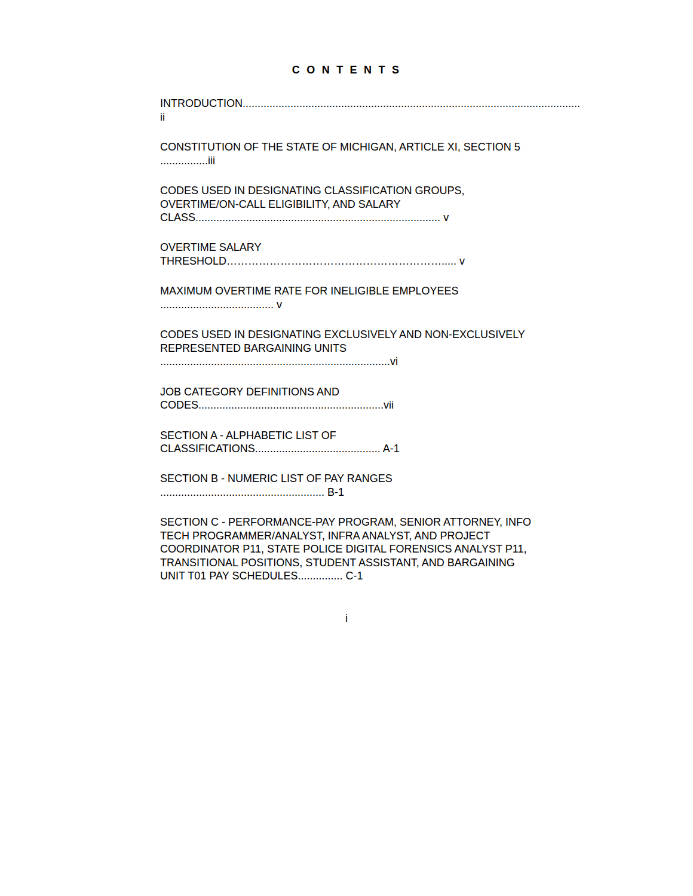C O N T E N T S
INTRODUCTION................................................................................................................. ii
CONSTITUTION OF THE STATE OF MICHIGAN, ARTICLE XI, SECTION 5 ................ iii
CODES USED IN DESIGNATING CLASSIFICATION GROUPS, OVERTIME/ON-CALL ELIGIBILITY, AND SALARY CLASS.................................................................................. v
OVERTIME SALARY THRESHOLD……………………………………………………..... v
MAXIMUM OVERTIME RATE FOR INELIGIBLE EMPLOYEES ...................................... v
CODES USED IN DESIGNATING EXCLUSIVELY AND NON-EXCLUSIVELY REPRESENTED BARGAINING UNITS ............................................................................. vi
JOB CATEGORY DEFINITIONS AND CODES.............................................................. vii
SECTION A - ALPHABETIC LIST OF CLASSIFICATIONS.......................................... A-1
SECTION B - NUMERIC LIST OF PAY RANGES ....................................................... B-1
SECTION C - PERFORMANCE-PAY PROGRAM, SENIOR ATTORNEY, INFO TECH PROGRAMMER/ANALYST, INFRA ANALYST, AND PROJECT COORDINATOR P11, STATE POLICE DIGITAL FORENSICS ANALYST P11, TRANSITIONAL POSITIONS, STUDENT ASSISTANT, AND BARGAINING UNIT T01 PAY SCHEDULES............... C-1
i